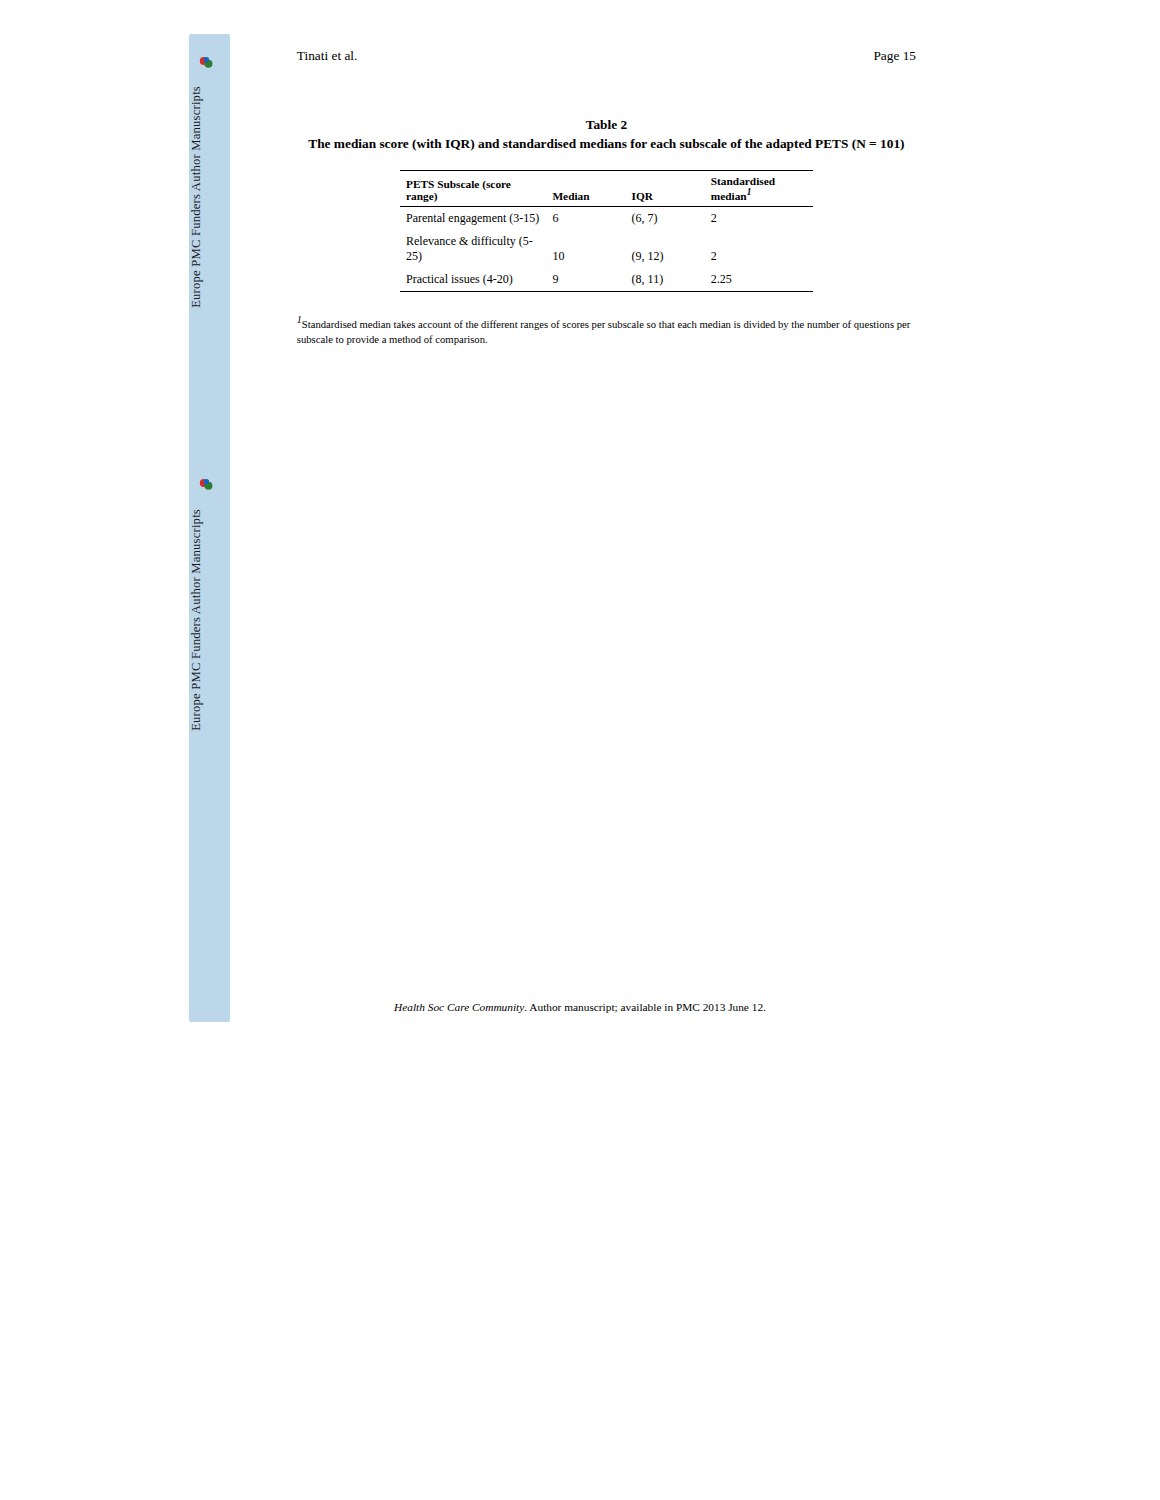Europe PMC Funders Author Manuscripts
Europe PMC Funders Author Manuscripts
Tinati et al. Page 15
Table 2 The median score (with IQR) and standardised medians for each subscale of the adapted PETS (N = 101)
| PETS Subscale (score range) | Median | IQR | Standardised median 1 |
| --- | --- | --- | --- |
| Parental engagement (3-15) | 6 | (6, 7) | 2 |
| Relevance & difficulty (5-25) | 10 | (9, 12) | 2 |
| Practical issues (4-20) | 9 | (8, 11) | 2.25 |
1 Standardised median takes account of the different ranges of scores per subscale so that each median is divided by the number of questions per subscale to provide a method of comparison.
Health Soc Care Community. Author manuscript; available in PMC 2013 June 12.